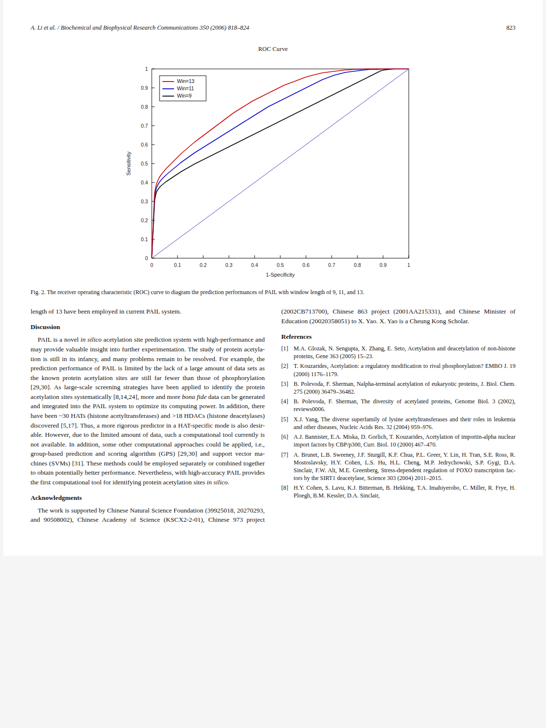A. Li et al. / Biochemical and Biophysical Research Communications 350 (2006) 818–824 823
ROC Curve
0 0.1 0.2 0.3 0.4 0.5 0.6 0.7 0.8 0.9 1 0 0.1 0.2 0.3 0.4 0.5 0.6 0.7 0.8 0.9 1 1-Specificity Sensitivity Win=13 Win=11 Win=9
Fig. 2. The receiver operating characteristic (ROC) curve to diagram the prediction performances of PAIL with window length of 9, 11, and 13.
length of 13 have been employed in current PAIL system.
Discussion
PAIL is a novel in silico acetylation site prediction system with high-performance and may provide valuable insight into further experimentation. The study of protein acetylation is still in its infancy, and many problems remain to be resolved. For example, the prediction performance of PAIL is limited by the lack of a large amount of data sets as the known protein acetylation sites are still far fewer than those of phosphorylation [29,30]. As large-scale screening strategies have been applied to identify the protein acetylation sites systematically [8,14,24], more and more bona fide data can be generated and integrated into the PAIL system to optimize its computing power. In addition, there have been ~30 HATs (histone acetyltransferases) and >18 HDACs (histone deacetylases) discovered [5,17]. Thus, a more rigorous predictor in a HAT-specific mode is also desirable. However, due to the limited amount of data, such a computational tool currently is not available. In addition, some other computational approaches could be applied, i.e., group-based prediction and scoring algorithm (GPS) [29,30] and support vector machines (SVMs) [31]. These methods could be employed separately or combined together to obtain potentially better performance. Nevertheless, with high-accuracy PAIL provides the first computational tool for identifying protein acetylation sites in silico.
Acknowledgments
The work is supported by Chinese Natural Science Foundation (39925018, 20270293, and 90508002), Chinese Academy of Science (KSCX2-2-01), Chinese 973 project (2002CB713700), Chinese 863 project (2001AA215331), and Chinese Minister of Education (20020358051) to X. Yao. X. Yao is a Cheung Kong Scholar.
References
[1] M.A. Glozak, N. Sengupta, X. Zhang, E. Seto, Acetylation and deacetylation of non-histone proteins, Gene 363 (2005) 15–23.
[2] T. Kouzarides, Acetylation: a regulatory modification to rival phosphorylation? EMBO J. 19 (2000) 1176–1179.
[3] B. Polevoda, F. Sherman, Nalpha-terminal acetylation of eukaryotic proteins, J. Biol. Chem. 275 (2000) 36479–36482.
[4] B. Polevoda, F. Sherman, The diversity of acetylated proteins, Genome Biol. 3 (2002), reviews0006.
[5] X.J. Yang, The diverse superfamily of lysine acetyltransferases and their roles in leukemia and other diseases, Nucleic Acids Res. 32 (2004) 959–976.
[6] A.J. Bannister, E.A. Miska, D. Gorlich, T. Kouzarides, Acetylation of importin-alpha nuclear import factors by CBP/p300, Curr. Biol. 10 (2000) 467–470.
[7] A. Brunet, L.B. Sweeney, J.F. Sturgill, K.F. Chua, P.L. Greer, Y. Lin, H. Tran, S.E. Ross, R. Mostoslavsky, H.Y. Cohen, L.S. Hu, H.L. Cheng, M.P. Jedrychowski, S.P. Gygi, D.A. Sinclair, F.W. Alt, M.E. Greenberg, Stress-dependent regulation of FOXO transcription factors by the SIRT1 deacetylase, Science 303 (2004) 2011–2015.
[8] H.Y. Cohen, S. Lavu, K.J. Bitterman, B. Hekking, T.A. Imahiyerobo, C. Miller, R. Frye, H. Ploegh, B.M. Kessler, D.A. Sinclair,